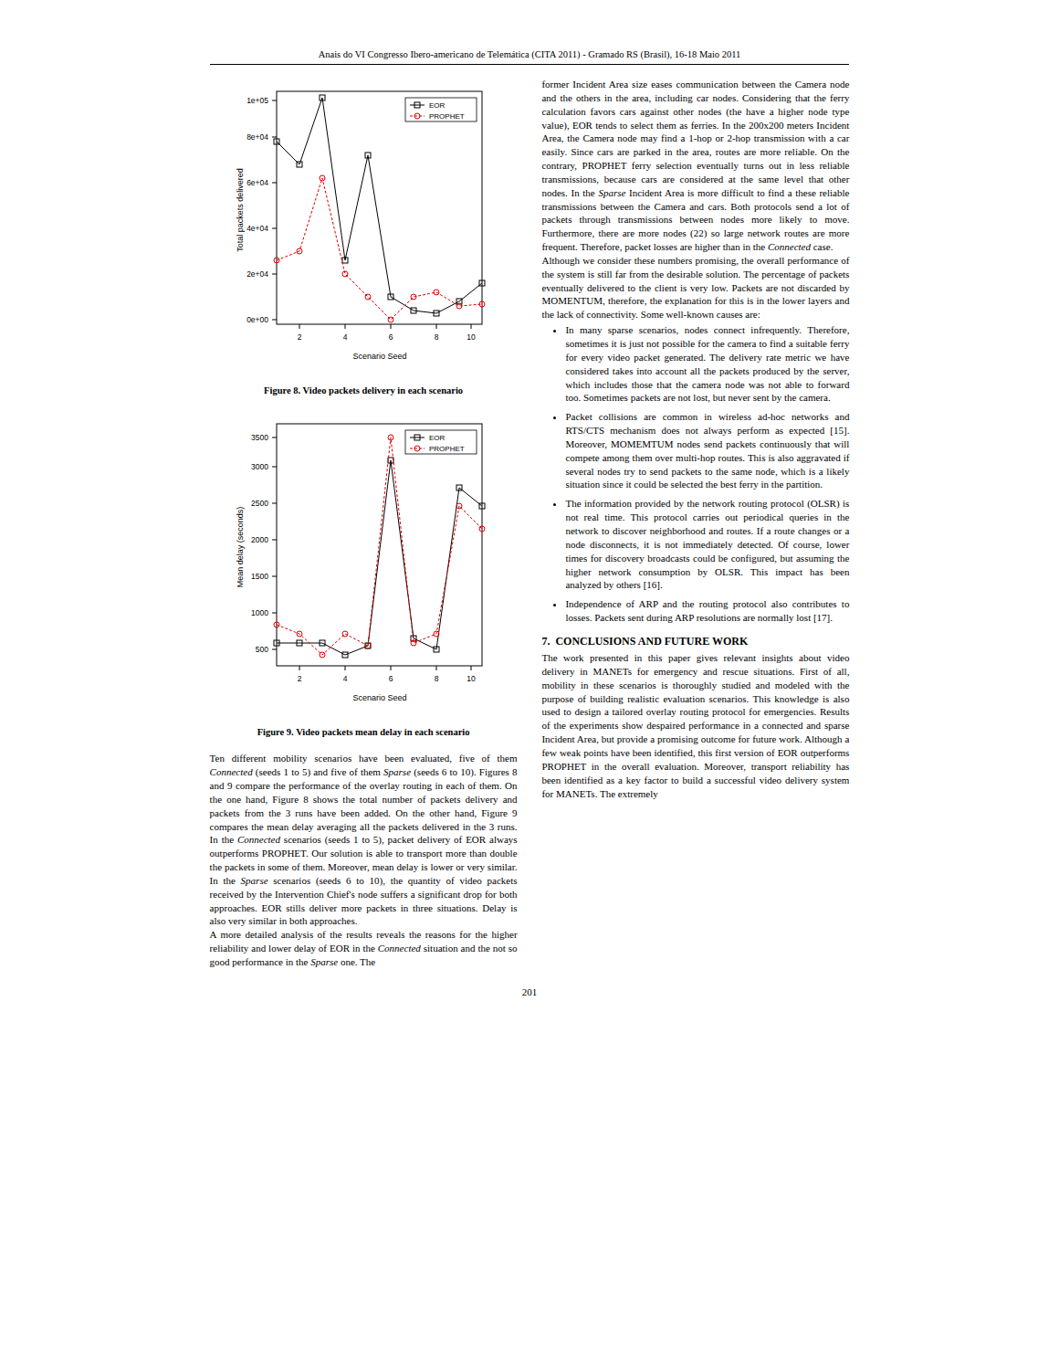Anais do VI Congresso Ibero-americano de Telemática (CITA 2011) - Gramado RS (Brasil), 16-18 Maio 2011
0e+00 2e+04 4e+04 6e+04 8e+04 1e+05 2 4 6 8 10 Scenario Seed Total packets delivered EOR PROPHET
Figure 8. Video packets delivery in each scenario
500 1000 1500 2000 2500 3000 3500 2 4 6 8 10 Scenario Seed Mean delay (seconds) EOR PROPHET
Figure 9. Video packets mean delay in each scenario
Ten different mobility scenarios have been evaluated, five of them Connected (seeds 1 to 5) and five of them Sparse (seeds 6 to 10). Figures 8 and 9 compare the performance of the overlay routing in each of them. On the one hand, Figure 8 shows the total number of packets delivery and packets from the 3 runs have been added. On the other hand, Figure 9 compares the mean delay averaging all the packets delivered in the 3 runs. In the Connected scenarios (seeds 1 to 5), packet delivery of EOR always outperforms PROPHET. Our solution is able to transport more than double the packets in some of them. Moreover, mean delay is lower or very similar. In the Sparse scenarios (seeds 6 to 10), the quantity of video packets received by the Intervention Chief's node suffers a significant drop for both approaches. EOR stills deliver more packets in three situations. Delay is also very similar in both approaches.
A more detailed analysis of the results reveals the reasons for the higher reliability and lower delay of EOR in the Connected situation and the not so good performance in the Sparse one. The
former Incident Area size eases communication between the Camera node and the others in the area, including car nodes. Considering that the ferry calculation favors cars against other nodes (the have a higher node type value), EOR tends to select them as ferries. In the 200x200 meters Incident Area, the Camera node may find a 1-hop or 2-hop transmission with a car easily. Since cars are parked in the area, routes are more reliable. On the contrary, PROPHET ferry selection eventually turns out in less reliable transmissions, because cars are considered at the same level that other nodes. In the Sparse Incident Area is more difficult to find a these reliable transmissions between the Camera and cars. Both protocols send a lot of packets through transmissions between nodes more likely to move. Furthermore, there are more nodes (22) so large network routes are more frequent. Therefore, packet losses are higher than in the Connected case.
Although we consider these numbers promising, the overall performance of the system is still far from the desirable solution. The percentage of packets eventually delivered to the client is very low. Packets are not discarded by MOMENTUM, therefore, the explanation for this is in the lower layers and the lack of connectivity. Some well-known causes are:
In many sparse scenarios, nodes connect infrequently. Therefore, sometimes it is just not possible for the camera to find a suitable ferry for every video packet generated. The delivery rate metric we have considered takes into account all the packets produced by the server, which includes those that the camera node was not able to forward too. Sometimes packets are not lost, but never sent by the camera.
Packet collisions are common in wireless ad-hoc networks and RTS/CTS mechanism does not always perform as expected [15]. Moreover, MOMEMTUM nodes send packets continuously that will compete among them over multi-hop routes. This is also aggravated if several nodes try to send packets to the same node, which is a likely situation since it could be selected the best ferry in the partition.
The information provided by the network routing protocol (OLSR) is not real time. This protocol carries out periodical queries in the network to discover neighborhood and routes. If a route changes or a node disconnects, it is not immediately detected. Of course, lower times for discovery broadcasts could be configured, but assuming the higher network consumption by OLSR. This impact has been analyzed by others [16].
Independence of ARP and the routing protocol also contributes to losses. Packets sent during ARP resolutions are normally lost [17].
7. CONCLUSIONS AND FUTURE WORK
The work presented in this paper gives relevant insights about video delivery in MANETs for emergency and rescue situations. First of all, mobility in these scenarios is thoroughly studied and modeled with the purpose of building realistic evaluation scenarios. This knowledge is also used to design a tailored overlay routing protocol for emergencies. Results of the experiments show despaired performance in a connected and sparse Incident Area, but provide a promising outcome for future work. Although a few weak points have been identified, this first version of EOR outperforms PROPHET in the overall evaluation. Moreover, transport reliability has been identified as a key factor to build a successful video delivery system for MANETs. The extremely
201